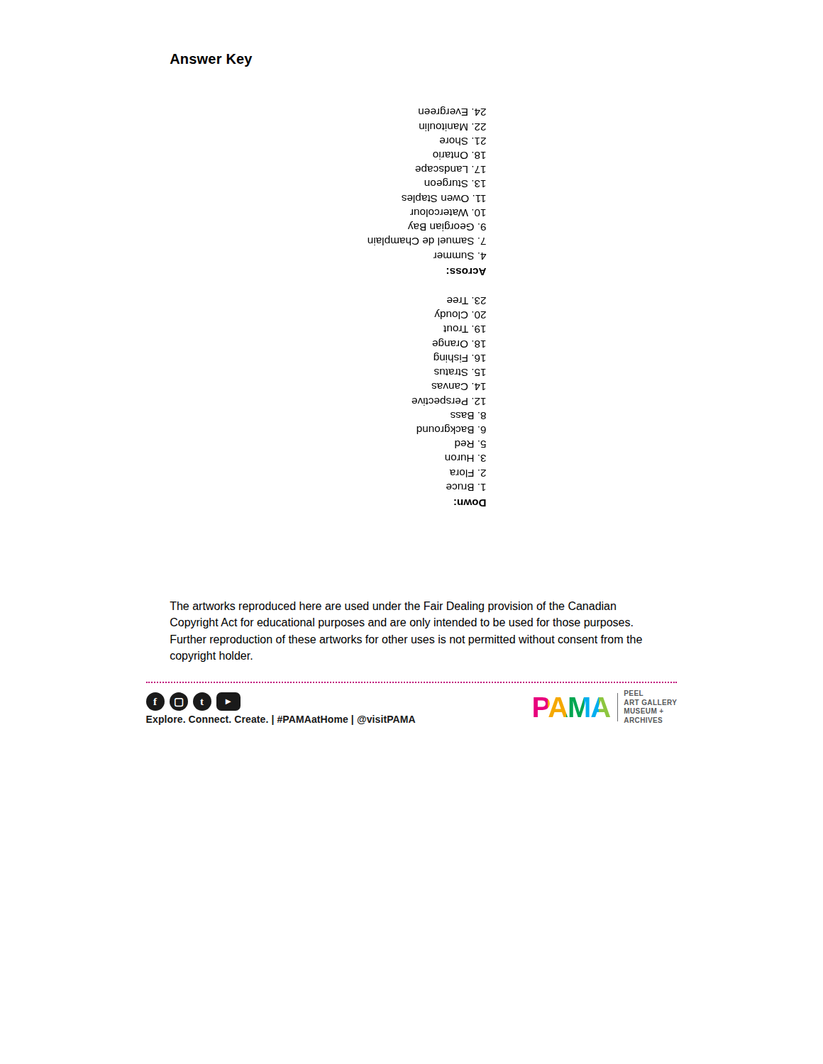Answer Key
Down:
1. Bruce
2. Flora
3. Huron
5. Red
6. Background
8. Bass
12. Perspective
14. Canvas
15. Stratus
16. Fishing
18. Orange
19. Trout
20. Cloudy
23. Tree
Across:
4. Summer
7. Samuel de Champlain
9. Georgian Bay
10. Watercolour
11. Owen Staples
13. Sturgeon
17. Landscape
18. Ontario
21. Shore
22. Manitoulin
24. Evergreen
The artworks reproduced here are used under the Fair Dealing provision of the Canadian Copyright Act for educational purposes and are only intended to be used for those purposes. Further reproduction of these artworks for other uses is not permitted without consent from the copyright holder.
f ▢ t ►
Explore. Connect. Create. | #PAMAatHome | @visitPAMA
PAMA Peel
Art Gallery
Museum +
Archives